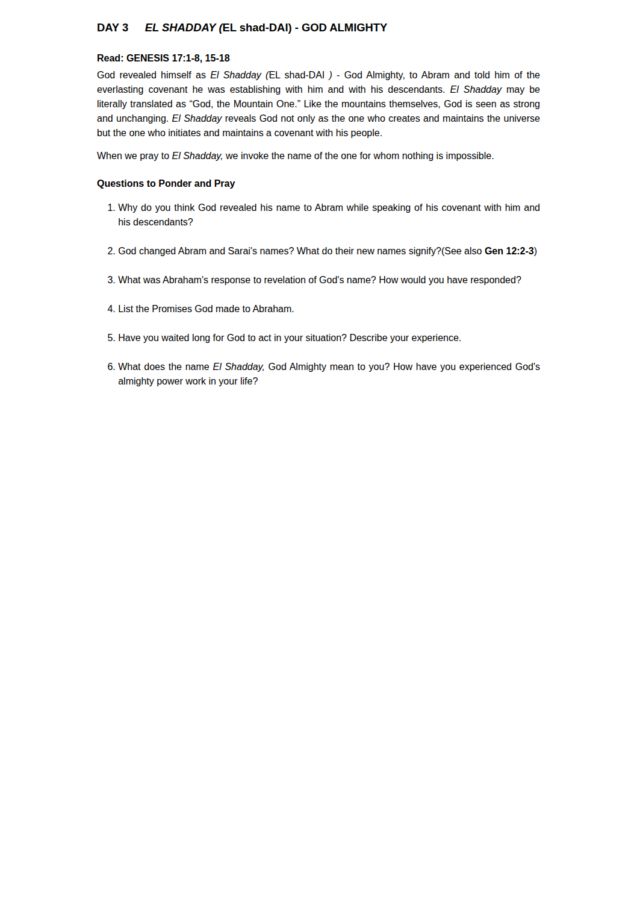DAY 3 EL SHADDAY (EL shad-DAI) - GOD ALMIGHTY
Read: GENESIS 17:1-8, 15-18
God revealed himself as El Shadday (EL shad-DAI ) - God Almighty, to Abram and told him of the everlasting covenant he was establishing with him and with his descendants. El Shadday may be literally translated as “God, the Mountain One.” Like the mountains themselves, God is seen as strong and unchanging. El Shadday reveals God not only as the one who creates and maintains the universe but the one who initiates and maintains a covenant with his people.
When we pray to El Shadday, we invoke the name of the one for whom nothing is impossible.
Questions to Ponder and Pray
Why do you think God revealed his name to Abram while speaking of his covenant with him and his descendants?
God changed Abram and Sarai's names? What do their new names signify?(See also Gen 12:2-3)
What was Abraham's response to revelation of God's name? How would you have responded?
List the Promises God made to Abraham.
Have you waited long for God to act in your situation? Describe your experience.
What does the name El Shadday, God Almighty mean to you? How have you experienced God's almighty power work in your life?